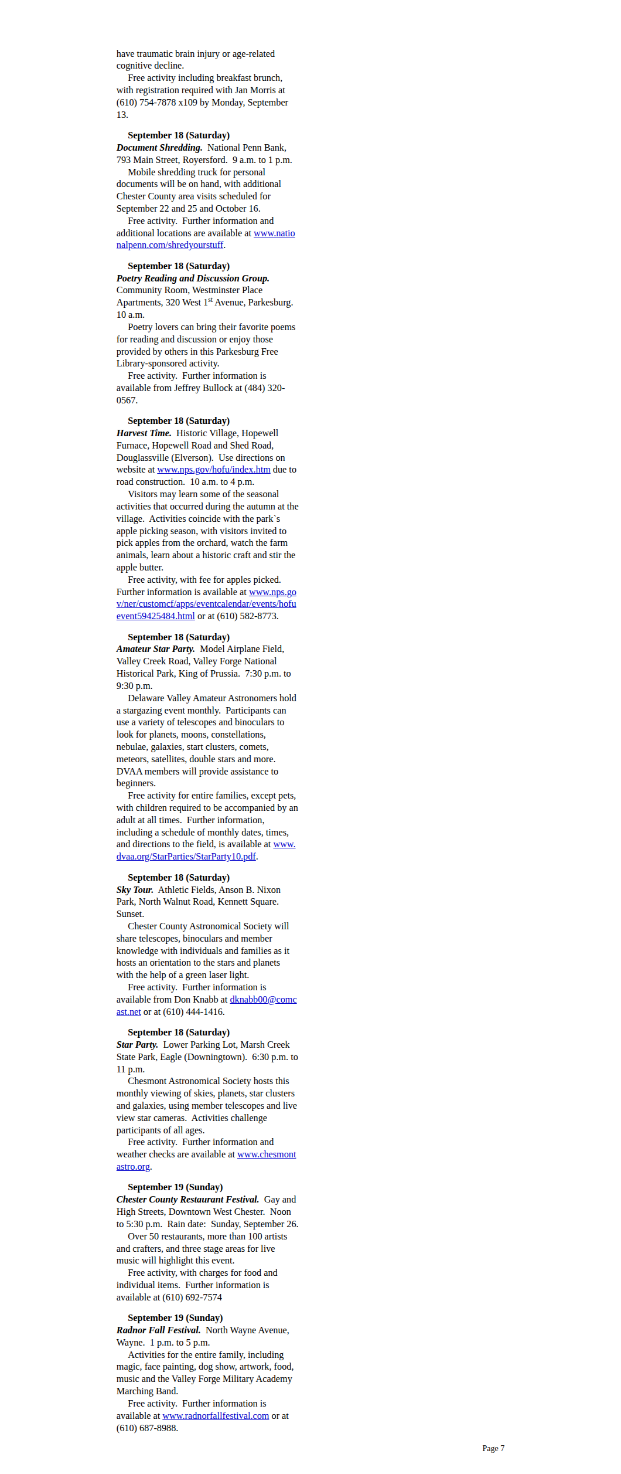have traumatic brain injury or age-related cognitive decline.
Free activity including breakfast brunch, with registration required with Jan Morris at (610) 754-7878 x109 by Monday, September 13.
September 18 (Saturday)
Document Shredding. National Penn Bank, 793 Main Street, Royersford. 9 a.m. to 1 p.m.
Mobile shredding truck for personal documents will be on hand, with additional Chester County area visits scheduled for September 22 and 25 and October 16.
Free activity. Further information and additional locations are available at www.nationalpenn.com/shredyourstuff.
September 18 (Saturday)
Poetry Reading and Discussion Group.
Community Room, Westminster Place Apartments, 320 West 1st Avenue, Parkesburg. 10 a.m.
Poetry lovers can bring their favorite poems for reading and discussion or enjoy those provided by others in this Parkesburg Free Library-sponsored activity.
Free activity. Further information is available from Jeffrey Bullock at (484) 320-0567.
September 18 (Saturday)
Harvest Time. Historic Village, Hopewell Furnace, Hopewell Road and Shed Road, Douglassville (Elverson). Use directions on website at www.nps.gov/hofu/index.htm due to road construction. 10 a.m. to 4 p.m.
Visitors may learn some of the seasonal activities that occurred during the autumn at the village. Activities coincide with the park`s apple picking season, with visitors invited to pick apples from the orchard, watch the farm animals, learn about a historic craft and stir the apple butter.
Free activity, with fee for apples picked.
Further information is available at www.nps.gov/ner/customcf/apps/eventcalendar/events/hofuevent59425484.html or at (610) 582-8773.
September 18 (Saturday)
Amateur Star Party. Model Airplane Field, Valley Creek Road, Valley Forge National Historical Park, King of Prussia. 7:30 p.m. to 9:30 p.m.
Delaware Valley Amateur Astronomers hold a stargazing event monthly. Participants can use a variety of telescopes and binoculars to look for planets, moons, constellations, nebulae, galaxies, start clusters, comets, meteors, satellites, double stars and more. DVAA members will provide assistance to beginners.
Free activity for entire families, except pets, with children required to be accompanied by an adult at all times. Further information, including a schedule of monthly dates, times, and directions to the field, is available at www.dvaa.org/StarParties/StarParty10.pdf.
September 18 (Saturday)
Sky Tour. Athletic Fields, Anson B. Nixon Park, North Walnut Road, Kennett Square. Sunset.
Chester County Astronomical Society will share telescopes, binoculars and member knowledge with individuals and families as it hosts an orientation to the stars and planets with the help of a green laser light.
Free activity. Further information is available from Don Knabb at dknabb00@comcast.net or at (610) 444-1416.
September 18 (Saturday)
Star Party. Lower Parking Lot, Marsh Creek State Park, Eagle (Downingtown). 6:30 p.m. to 11 p.m.
Chesmont Astronomical Society hosts this monthly viewing of skies, planets, star clusters and galaxies, using member telescopes and live view star cameras. Activities challenge participants of all ages.
Free activity. Further information and weather checks are available at www.chesmontastro.org.
September 19 (Sunday)
Chester County Restaurant Festival. Gay and High Streets, Downtown West Chester. Noon to 5:30 p.m. Rain date: Sunday, September 26.
Over 50 restaurants, more than 100 artists and crafters, and three stage areas for live music will highlight this event.
Free activity, with charges for food and individual items. Further information is available at (610) 692-7574
September 19 (Sunday)
Radnor Fall Festival. North Wayne Avenue, Wayne. 1 p.m. to 5 p.m.
Activities for the entire family, including magic, face painting, dog show, artwork, food, music and the Valley Forge Military Academy Marching Band.
Free activity. Further information is available at www.radnorfallfestival.com or at (610) 687-8988.
Page 7